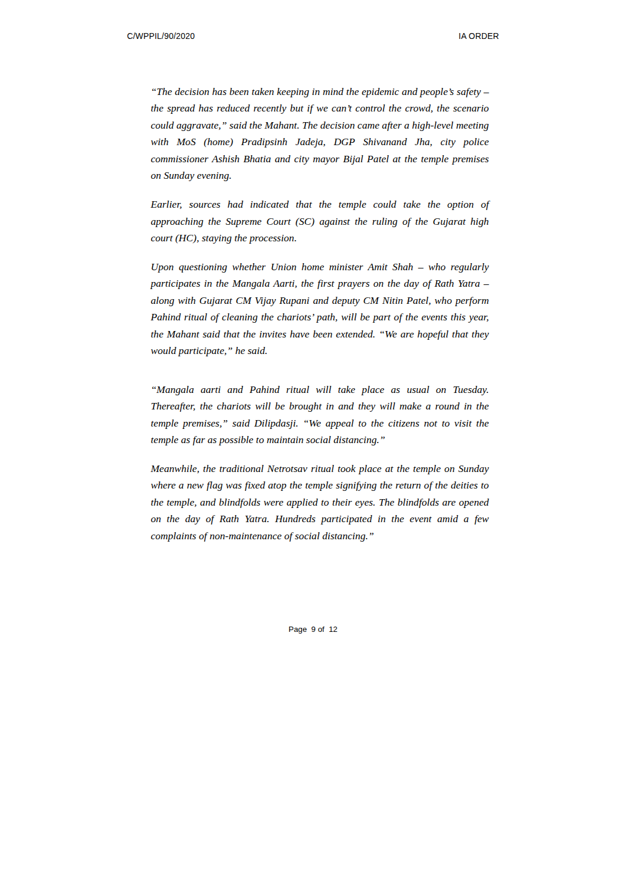C/WPPIL/90/2020
IA ORDER
“The decision has been taken keeping in mind the epidemic and people’s safety – the spread has reduced recently but if we can’t control the crowd, the scenario could aggravate,” said the Mahant. The decision came after a high-level meeting with MoS (home) Pradipsinh Jadeja, DGP Shivanand Jha, city police commissioner Ashish Bhatia and city mayor Bijal Patel at the temple premises on Sunday evening.
Earlier, sources had indicated that the temple could take the option of approaching the Supreme Court (SC) against the ruling of the Gujarat high court (HC), staying the procession.
Upon questioning whether Union home minister Amit Shah – who regularly participates in the Mangala Aarti, the first prayers on the day of Rath Yatra – along with Gujarat CM Vijay Rupani and deputy CM Nitin Patel, who perform Pahind ritual of cleaning the chariots’ path, will be part of the events this year, the Mahant said that the invites have been extended. “We are hopeful that they would participate,” he said.
“Mangala aarti and Pahind ritual will take place as usual on Tuesday. Thereafter, the chariots will be brought in and they will make a round in the temple premises,” said Dilipdasji. “We appeal to the citizens not to visit the temple as far as possible to maintain social distancing.”
Meanwhile, the traditional Netrotsav ritual took place at the temple on Sunday where a new flag was fixed atop the temple signifying the return of the deities to the temple, and blindfolds were applied to their eyes. The blindfolds are opened on the day of Rath Yatra. Hundreds participated in the event amid a few complaints of non-maintenance of social distancing.”
Page 9 of 12